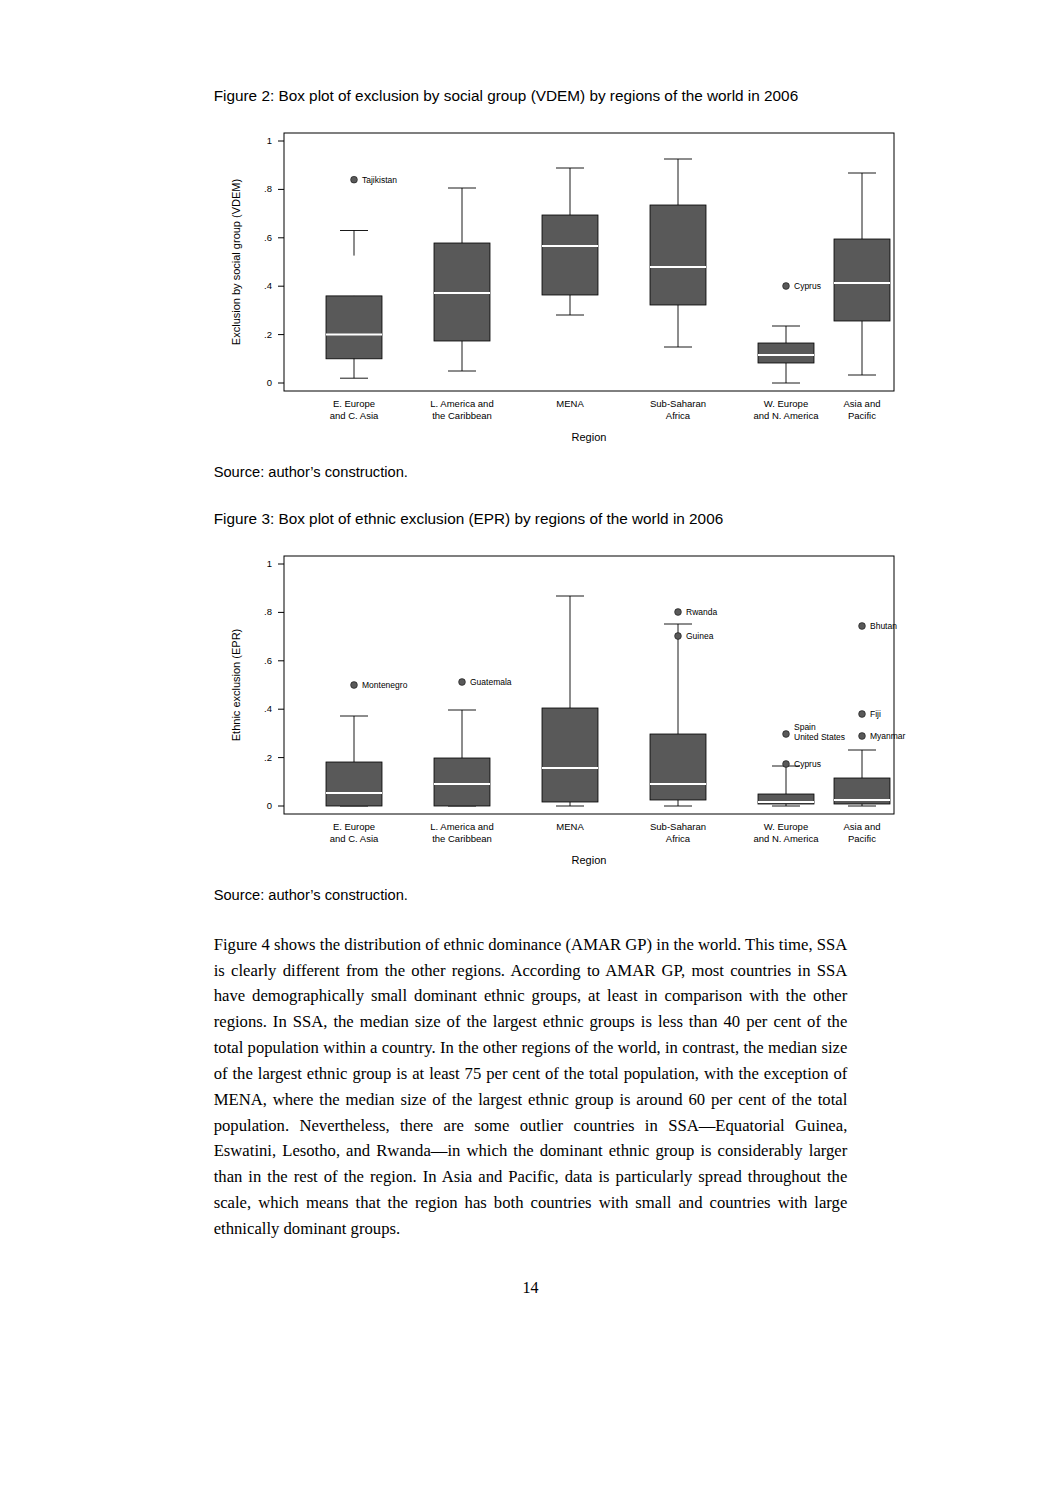Figure 2: Box plot of exclusion by social group (VDEM) by regions of the world in 2006
0 .2 .4 .6 .8 1 Exclusion by social group (VDEM) Group 1: E. Europe and C. Asia center x=140 Tajikistan Cyprus E. Europe and C. Asia L. America and the Caribbean MENA Sub-Saharan Africa W. Europe and N. America Asia and Pacific Region
Source: author’s construction.
Figure 3: Box plot of ethnic exclusion (EPR) by regions of the world in 2006
0 .2 .4 .6 .8 1 Ethnic exclusion (EPR) Montenegro Guatemala Rwanda Guinea Spain United States Cyprus Bhutan Fiji Myanmar E. Europe and C. Asia L. America and the Caribbean MENA Sub-Saharan Africa W. Europe and N. America Asia and Pacific Region
Source: author’s construction.
Figure 4 shows the distribution of ethnic dominance (AMAR GP) in the world. This time, SSA is clearly different from the other regions. According to AMAR GP, most countries in SSA have demographically small dominant ethnic groups, at least in comparison with the other regions. In SSA, the median size of the largest ethnic groups is less than 40 per cent of the total population within a country. In the other regions of the world, in contrast, the median size of the largest ethnic group is at least 75 per cent of the total population, with the exception of MENA, where the median size of the largest ethnic group is around 60 per cent of the total population. Nevertheless, there are some outlier countries in SSA—Equatorial Guinea, Eswatini, Lesotho, and Rwanda—in which the dominant ethnic group is considerably larger than in the rest of the region. In Asia and Pacific, data is particularly spread throughout the scale, which means that the region has both countries with small and countries with large ethnically dominant groups.
14